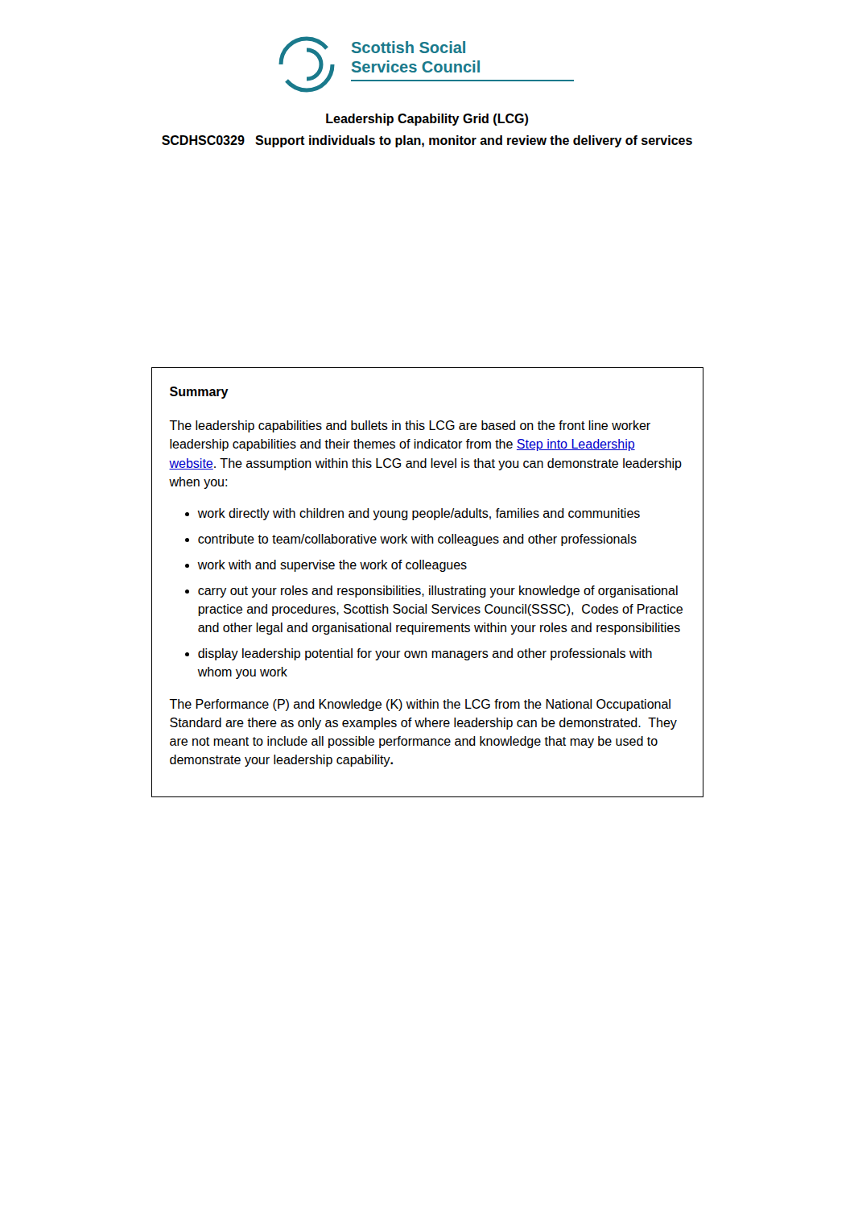Scottish Social Services Council
Leadership Capability Grid (LCG)
SCDHSC0329 Support individuals to plan, monitor and review the delivery of services
Summary
The leadership capabilities and bullets in this LCG are based on the front line worker leadership capabilities and their themes of indicator from the Step into Leadership website. The assumption within this LCG and level is that you can demonstrate leadership when you:
work directly with children and young people/adults, families and communities
contribute to team/collaborative work with colleagues and other professionals
work with and supervise the work of colleagues
carry out your roles and responsibilities, illustrating your knowledge of organisational practice and procedures, Scottish Social Services Council(SSSC), Codes of Practice and other legal and organisational requirements within your roles and responsibilities
display leadership potential for your own managers and other professionals with whom you work
The Performance (P) and Knowledge (K) within the LCG from the National Occupational Standard are there as only as examples of where leadership can be demonstrated. They are not meant to include all possible performance and knowledge that may be used to demonstrate your leadership capability.